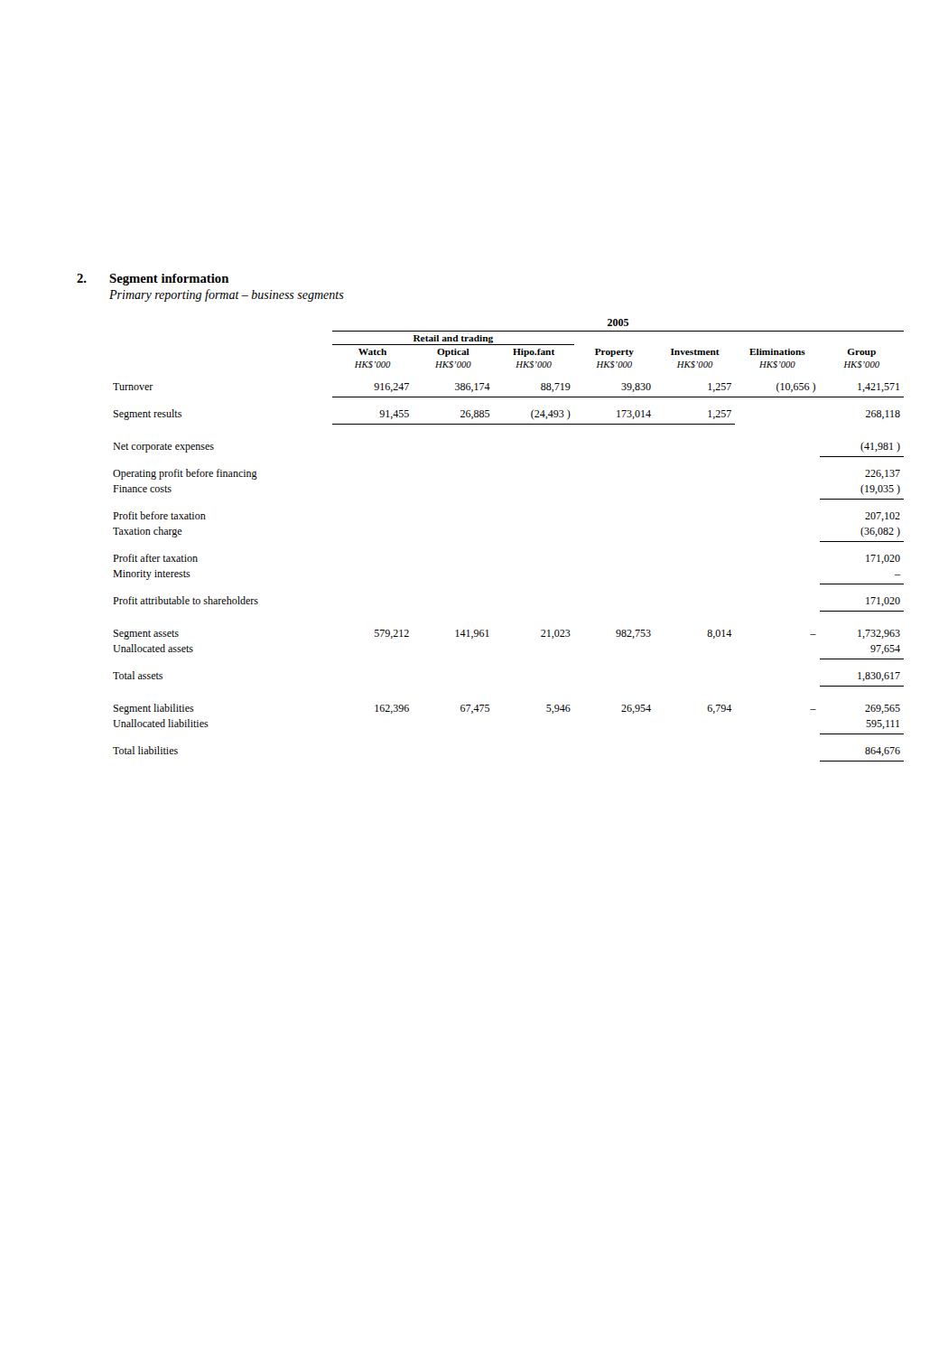2.
Segment information
Primary reporting format – business segments
| | 2005 |
| | Retail and trading | | | | |
| | Watch | Optical | Hipo.fant | Property | Investment | Eliminations | Group |
| | HK$’000 | HK$’000 | HK$’000 | HK$’000 | HK$’000 | HK$’000 | HK$’000 |
| Turnover | 916,247 | 386,174 | 88,719 | 39,830 | 1,257 | (10,656 ) | 1,421,571 |
| Segment results | 91,455 | 26,885 | (24,493 ) | 173,014 | 1,257 | | 268,118 |
| Net corporate expenses | | | | | | | (41,981 ) |
| Operating profit before financing | | | | | | | 226,137 |
| Finance costs | | | | | | | (19,035 ) |
| Profit before taxation | | | | | | | 207,102 |
| Taxation charge | | | | | | | (36,082 ) |
| Profit after taxation | | | | | | | 171,020 |
| Minority interests | | | | | | | – |
| Profit attributable to shareholders | | | | | | | 171,020 |
| Segment assets | 579,212 | 141,961 | 21,023 | 982,753 | 8,014 | – | 1,732,963 |
| Unallocated assets | | | | | | | 97,654 |
| Total assets | | | | | | | 1,830,617 |
| Segment liabilities | 162,396 | 67,475 | 5,946 | 26,954 | 6,794 | – | 269,565 |
| Unallocated liabilities | | | | | | | 595,111 |
| Total liabilities | | | | | | | 864,676 |